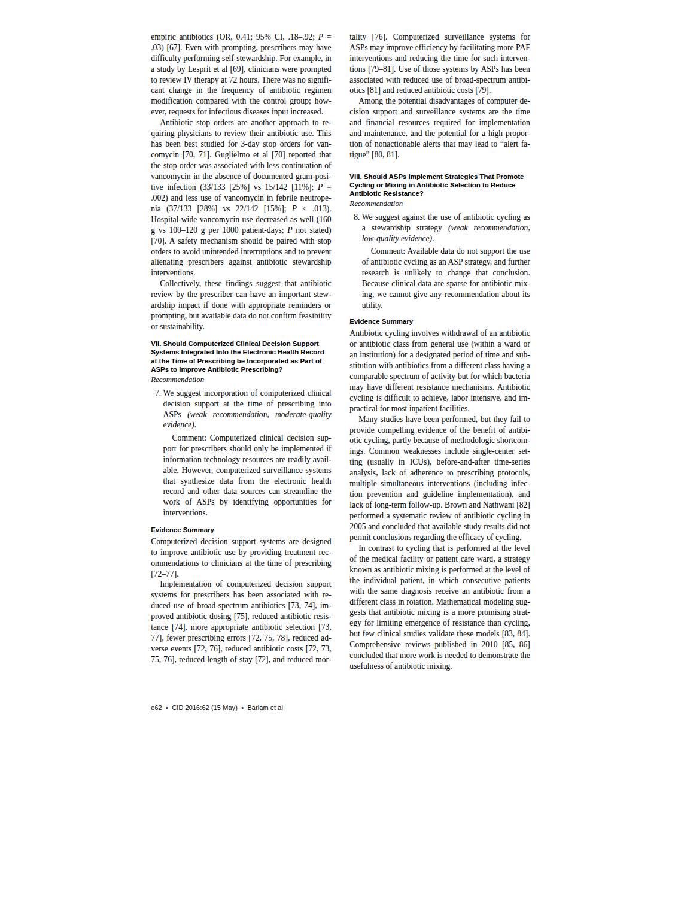empiric antibiotics (OR, 0.41; 95% CI, .18–.92; P = .03) [67]. Even with prompting, prescribers may have difficulty performing self-stewardship. For example, in a study by Lesprit et al [69], clinicians were prompted to review IV therapy at 72 hours. There was no significant change in the frequency of antibiotic regimen modification compared with the control group; however, requests for infectious diseases input increased.
Antibiotic stop orders are another approach to requiring physicians to review their antibiotic use. This has been best studied for 3-day stop orders for vancomycin [70, 71]. Guglielmo et al [70] reported that the stop order was associated with less continuation of vancomycin in the absence of documented gram-positive infection (33/133 [25%] vs 15/142 [11%]; P = .002) and less use of vancomycin in febrile neutropenia (37/133 [28%] vs 22/142 [15%]; P < .013). Hospital-wide vancomycin use decreased as well (160 g vs 100–120 g per 1000 patient-days; P not stated) [70]. A safety mechanism should be paired with stop orders to avoid unintended interruptions and to prevent alienating prescribers against antibiotic stewardship interventions.
Collectively, these findings suggest that antibiotic review by the prescriber can have an important stewardship impact if done with appropriate reminders or prompting, but available data do not confirm feasibility or sustainability.
VII. Should Computerized Clinical Decision Support Systems Integrated Into the Electronic Health Record at the Time of Prescribing be Incorporated as Part of ASPs to Improve Antibiotic Prescribing?
Recommendation
We suggest incorporation of computerized clinical decision support at the time of prescribing into ASPs (weak recommendation, moderate-quality evidence).
Comment: Computerized clinical decision support for prescribers should only be implemented if information technology resources are readily available. However, computerized surveillance systems that synthesize data from the electronic health record and other data sources can streamline the work of ASPs by identifying opportunities for interventions.
Evidence Summary
Computerized decision support systems are designed to improve antibiotic use by providing treatment recommendations to clinicians at the time of prescribing [72–77].
Implementation of computerized decision support systems for prescribers has been associated with reduced use of broad-spectrum antibiotics [73, 74], improved antibiotic dosing [75], reduced antibiotic resistance [74], more appropriate antibiotic selection [73, 77], fewer prescribing errors [72, 75, 78], reduced adverse events [72, 76], reduced antibiotic costs [72, 73, 75, 76], reduced length of stay [72], and reduced mortality [76]. Computerized surveillance systems for ASPs may improve efficiency by facilitating more PAF interventions and reducing the time for such interventions [79–81]. Use of those systems by ASPs has been associated with reduced use of broad-spectrum antibiotics [81] and reduced antibiotic costs [79].
Among the potential disadvantages of computer decision support and surveillance systems are the time and financial resources required for implementation and maintenance, and the potential for a high proportion of nonactionable alerts that may lead to “alert fatigue” [80, 81].
VIII. Should ASPs Implement Strategies That Promote Cycling or Mixing in Antibiotic Selection to Reduce Antibiotic Resistance?
Recommendation
We suggest against the use of antibiotic cycling as a stewardship strategy (weak recommendation, low-quality evidence).
Comment: Available data do not support the use of antibiotic cycling as an ASP strategy, and further research is unlikely to change that conclusion. Because clinical data are sparse for antibiotic mixing, we cannot give any recommendation about its utility.
Evidence Summary
Antibiotic cycling involves withdrawal of an antibiotic or antibiotic class from general use (within a ward or an institution) for a designated period of time and substitution with antibiotics from a different class having a comparable spectrum of activity but for which bacteria may have different resistance mechanisms. Antibiotic cycling is difficult to achieve, labor intensive, and impractical for most inpatient facilities.
Many studies have been performed, but they fail to provide compelling evidence of the benefit of antibiotic cycling, partly because of methodologic shortcomings. Common weaknesses include single-center setting (usually in ICUs), before-and-after time-series analysis, lack of adherence to prescribing protocols, multiple simultaneous interventions (including infection prevention and guideline implementation), and lack of long-term follow-up. Brown and Nathwani [82] performed a systematic review of antibiotic cycling in 2005 and concluded that available study results did not permit conclusions regarding the efficacy of cycling.
In contrast to cycling that is performed at the level of the medical facility or patient care ward, a strategy known as antibiotic mixing is performed at the level of the individual patient, in which consecutive patients with the same diagnosis receive an antibiotic from a different class in rotation. Mathematical modeling suggests that antibiotic mixing is a more promising strategy for limiting emergence of resistance than cycling, but few clinical studies validate these models [83, 84]. Comprehensive reviews published in 2010 [85, 86] concluded that more work is needed to demonstrate the usefulness of antibiotic mixing.
e62 • CID 2016:62 (15 May) • Barlam et al